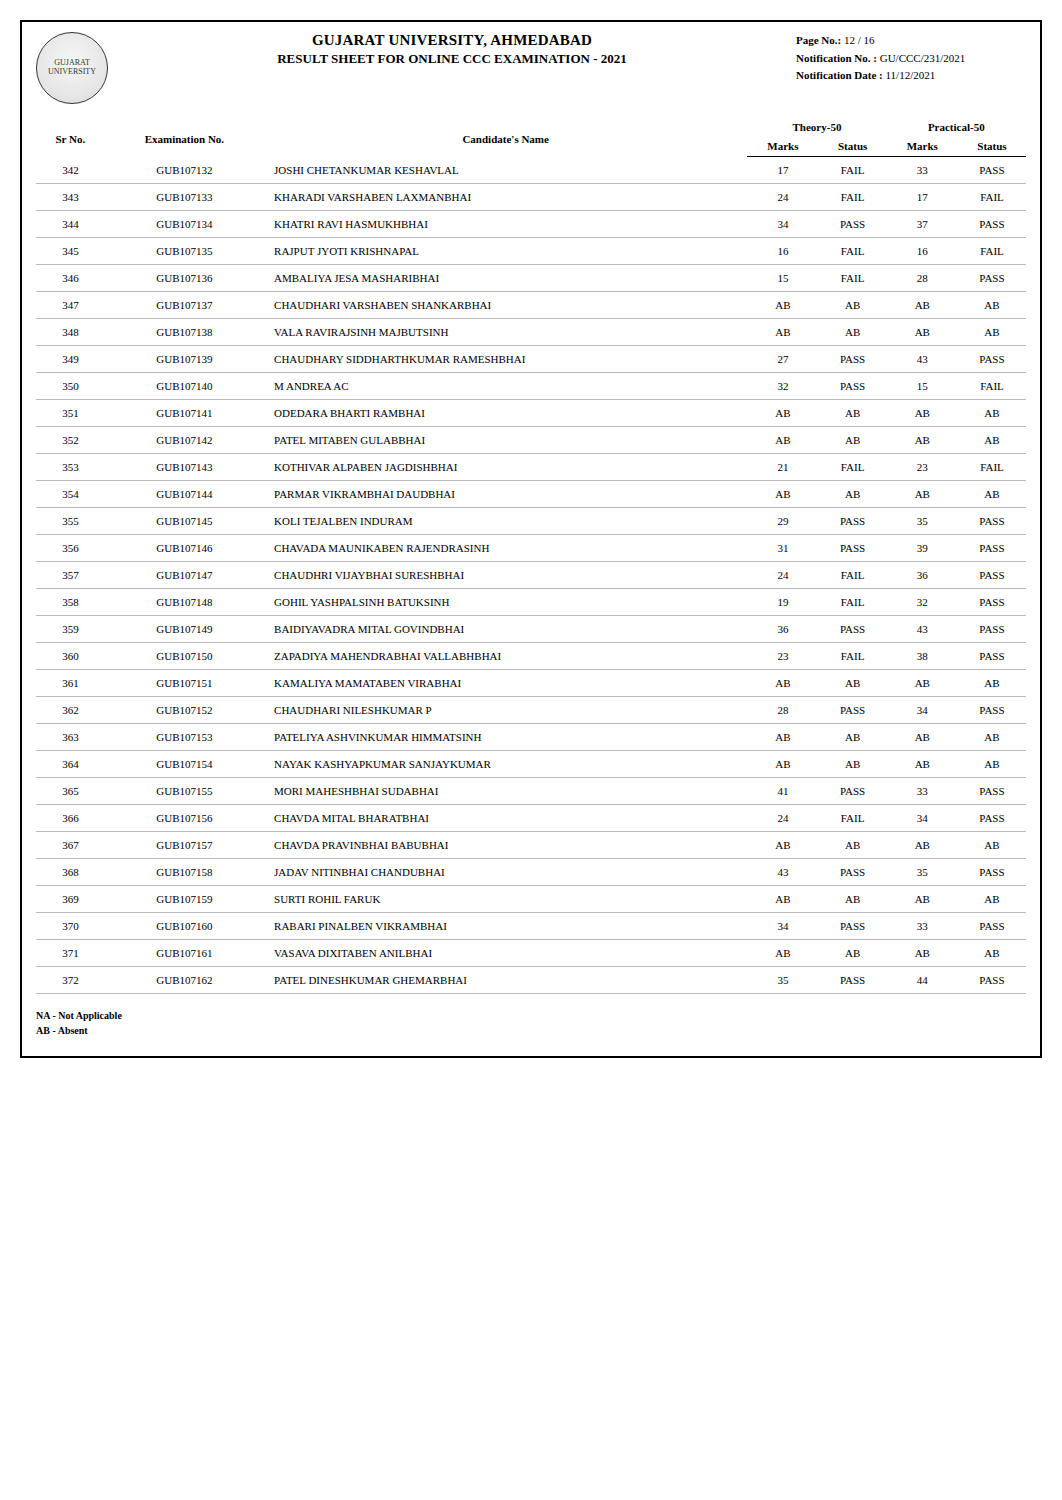GUJARAT
UNIVERSITY
GUJARAT UNIVERSITY, AHMEDABAD
RESULT SHEET FOR ONLINE CCC EXAMINATION - 2021
Page No.: 12 / 16
Notification No. : GU/CCC/231/2021
Notification Date : 11/12/2021
| Sr No. | Examination No. | Candidate's Name | Theory-50 | Practical-50 |
| --- | --- | --- | --- | --- |
| Marks | Status | Marks | Status |
| 342 | GUB107132 | JOSHI CHETANKUMAR KESHAVLAL | 17 | FAIL | 33 | PASS |
| 343 | GUB107133 | KHARADI VARSHABEN LAXMANBHAI | 24 | FAIL | 17 | FAIL |
| 344 | GUB107134 | KHATRI RAVI HASMUKHBHAI | 34 | PASS | 37 | PASS |
| 345 | GUB107135 | RAJPUT JYOTI KRISHNAPAL | 16 | FAIL | 16 | FAIL |
| 346 | GUB107136 | AMBALIYA JESA MASHARIBHAI | 15 | FAIL | 28 | PASS |
| 347 | GUB107137 | CHAUDHARI VARSHABEN SHANKARBHAI | AB | AB | AB | AB |
| 348 | GUB107138 | VALA RAVIRAJSINH MAJBUTSINH | AB | AB | AB | AB |
| 349 | GUB107139 | CHAUDHARY SIDDHARTHKUMAR RAMESHBHAI | 27 | PASS | 43 | PASS |
| 350 | GUB107140 | M ANDREA AC | 32 | PASS | 15 | FAIL |
| 351 | GUB107141 | ODEDARA BHARTI RAMBHAI | AB | AB | AB | AB |
| 352 | GUB107142 | PATEL MITABEN GULABBHAI | AB | AB | AB | AB |
| 353 | GUB107143 | KOTHIVAR ALPABEN JAGDISHBHAI | 21 | FAIL | 23 | FAIL |
| 354 | GUB107144 | PARMAR VIKRAMBHAI DAUDBHAI | AB | AB | AB | AB |
| 355 | GUB107145 | KOLI TEJALBEN INDURAM | 29 | PASS | 35 | PASS |
| 356 | GUB107146 | CHAVADA MAUNIKABEN RAJENDRASINH | 31 | PASS | 39 | PASS |
| 357 | GUB107147 | CHAUDHRI VIJAYBHAI SURESHBHAI | 24 | FAIL | 36 | PASS |
| 358 | GUB107148 | GOHIL YASHPALSINH BATUKSINH | 19 | FAIL | 32 | PASS |
| 359 | GUB107149 | BAIDIYAVADRA MITAL GOVINDBHAI | 36 | PASS | 43 | PASS |
| 360 | GUB107150 | ZAPADIYA MAHENDRABHAI VALLABHBHAI | 23 | FAIL | 38 | PASS |
| 361 | GUB107151 | KAMALIYA MAMATABEN VIRABHAI | AB | AB | AB | AB |
| 362 | GUB107152 | CHAUDHARI NILESHKUMAR P | 28 | PASS | 34 | PASS |
| 363 | GUB107153 | PATELIYA ASHVINKUMAR HIMMATSINH | AB | AB | AB | AB |
| 364 | GUB107154 | NAYAK KASHYAPKUMAR SANJAYKUMAR | AB | AB | AB | AB |
| 365 | GUB107155 | MORI MAHESHBHAI SUDABHAI | 41 | PASS | 33 | PASS |
| 366 | GUB107156 | CHAVDA MITAL BHARATBHAI | 24 | FAIL | 34 | PASS |
| 367 | GUB107157 | CHAVDA PRAVINBHAI BABUBHAI | AB | AB | AB | AB |
| 368 | GUB107158 | JADAV NITINBHAI CHANDUBHAI | 43 | PASS | 35 | PASS |
| 369 | GUB107159 | SURTI ROHIL FARUK | AB | AB | AB | AB |
| 370 | GUB107160 | RABARI PINALBEN VIKRAMBHAI | 34 | PASS | 33 | PASS |
| 371 | GUB107161 | VASAVA DIXITABEN ANILBHAI | AB | AB | AB | AB |
| 372 | GUB107162 | PATEL DINESHKUMAR GHEMARBHAI | 35 | PASS | 44 | PASS |
NA - Not Applicable
AB - Absent